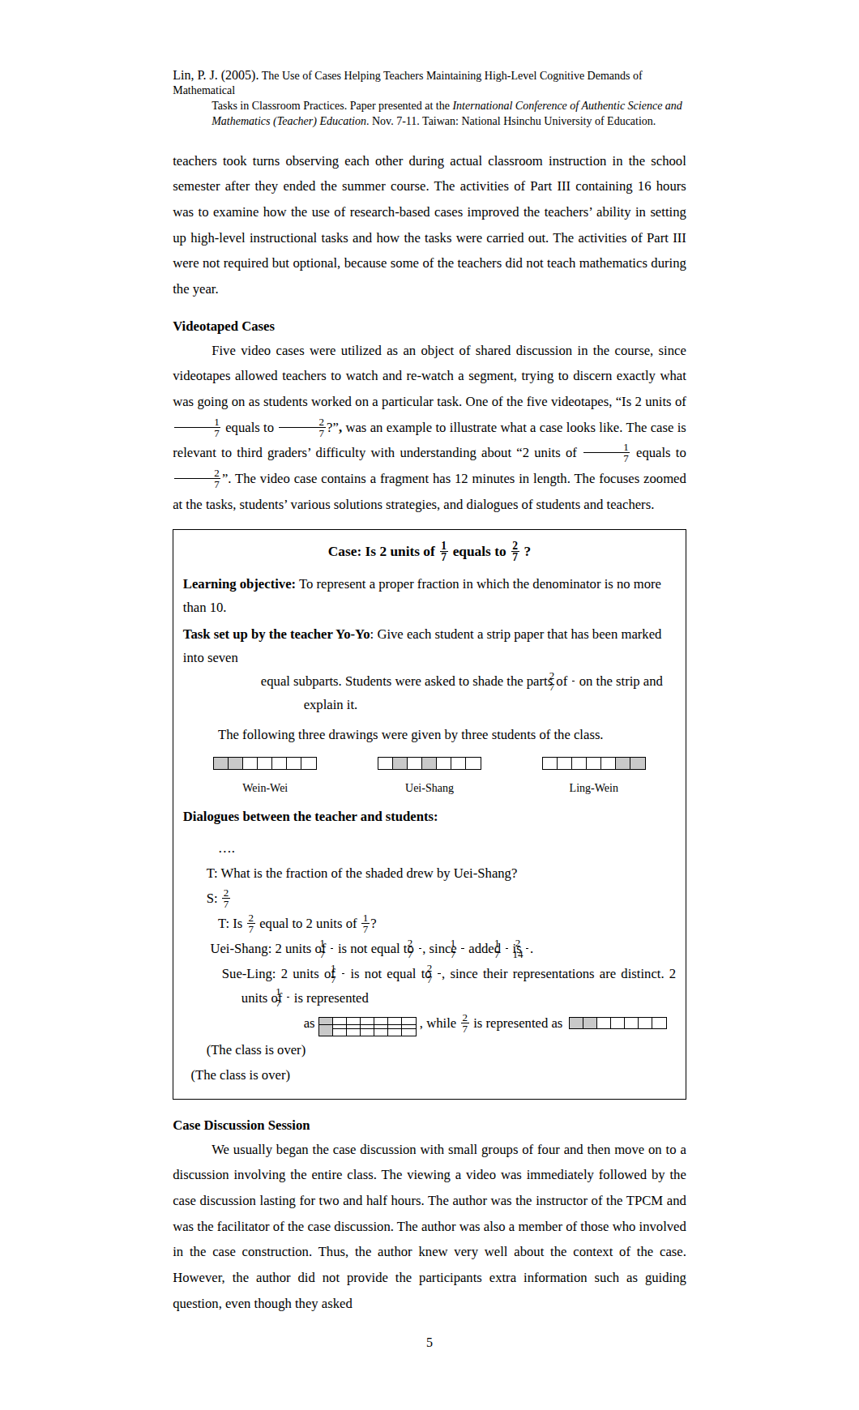Lin, P. J. (2005). The Use of Cases Helping Teachers Maintaining High-Level Cognitive Demands of Mathematical Tasks in Classroom Practices. Paper presented at the International Conference of Authentic Science and Mathematics (Teacher) Education. Nov. 7-11. Taiwan: National Hsinchu University of Education.
teachers took turns observing each other during actual classroom instruction in the school semester after they ended the summer course. The activities of Part III containing 16 hours was to examine how the use of research-based cases improved the teachers’ ability in setting up high-level instructional tasks and how the tasks were carried out. The activities of Part III were not required but optional, because some of the teachers did not teach mathematics during the year.
Videotaped Cases
Five video cases were utilized as an object of shared discussion in the course, since videotapes allowed teachers to watch and re-watch a segment, trying to discern exactly what was going on as students worked on a particular task. One of the five videotapes, “Is 2 units of 17 equals to 27?”, was an example to illustrate what a case looks like. The case is relevant to third graders’ difficulty with understanding about “2 units of 17 equals to 27”. The video case contains a fragment has 12 minutes in length. The focuses zoomed at the tasks, students’ various solutions strategies, and dialogues of students and teachers.
Case: Is 2 units of 17 equals to 27 ?
Learning objective: To represent a proper fraction in which the denominator is no more than 10.
Task set up by the teacher Yo-Yo: Give each student a strip paper that has been marked into seven equal subparts. Students were asked to shade the parts of 27 on the strip and explain it.
The following three drawings were given by three students of the class.
| Wein-Wei | Uei-Shang | Ling-Wein |
Dialogues between the teacher and students:
….
T: What is the fraction of the shaded drew by Uei-Shang?
S: 27
T: Is 27 equal to 2 units of 17?
Uei-Shang: 2 units of 17 is not equal to 27, since 17 added 17 is 214.
Sue-Ling: 2 units of 17 is not equal to 27, since their representations are distinct. 2 units of 17 is represented
as , while 27 is represented as
(The class is over)
(The class is over)
Case Discussion Session
We usually began the case discussion with small groups of four and then move on to a discussion involving the entire class. The viewing a video was immediately followed by the case discussion lasting for two and half hours. The author was the instructor of the TPCM and was the facilitator of the case discussion. The author was also a member of those who involved in the case construction. Thus, the author knew very well about the context of the case. However, the author did not provide the participants extra information such as guiding question, even though they asked
5